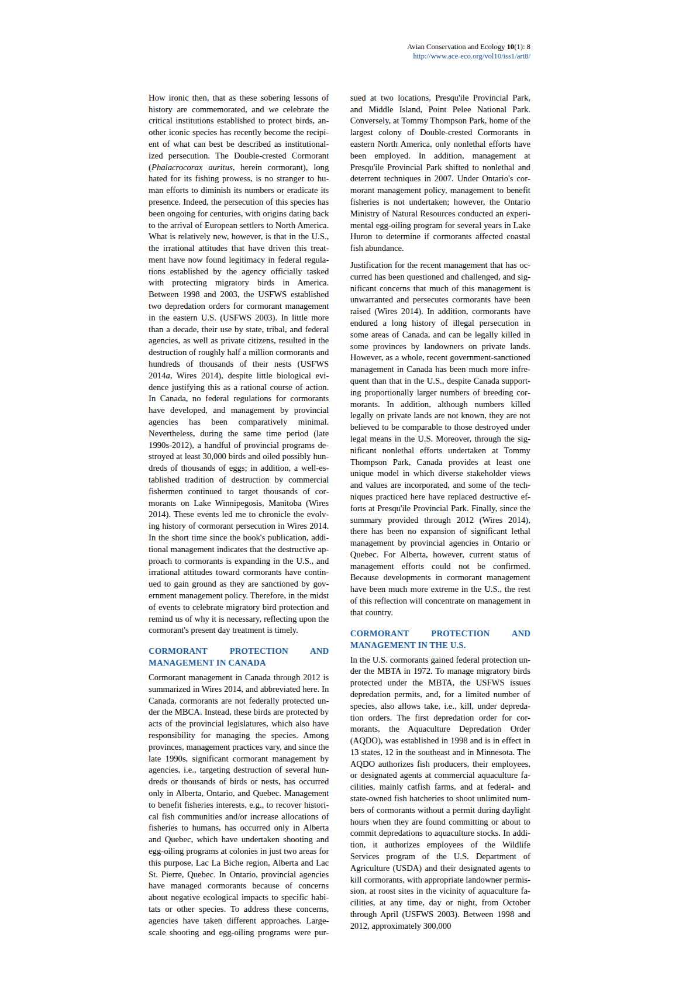Avian Conservation and Ecology 10(1): 8
http://www.ace-eco.org/vol10/iss1/art8/
How ironic then, that as these sobering lessons of history are commemorated, and we celebrate the critical institutions established to protect birds, another iconic species has recently become the recipient of what can best be described as institutionalized persecution. The Double-crested Cormorant (Phalacrocorax auritus, herein cormorant), long hated for its fishing prowess, is no stranger to human efforts to diminish its numbers or eradicate its presence. Indeed, the persecution of this species has been ongoing for centuries, with origins dating back to the arrival of European settlers to North America. What is relatively new, however, is that in the U.S., the irrational attitudes that have driven this treatment have now found legitimacy in federal regulations established by the agency officially tasked with protecting migratory birds in America. Between 1998 and 2003, the USFWS established two depredation orders for cormorant management in the eastern U.S. (USFWS 2003). In little more than a decade, their use by state, tribal, and federal agencies, as well as private citizens, resulted in the destruction of roughly half a million cormorants and hundreds of thousands of their nests (USFWS 2014a, Wires 2014), despite little biological evidence justifying this as a rational course of action. In Canada, no federal regulations for cormorants have developed, and management by provincial agencies has been comparatively minimal. Nevertheless, during the same time period (late 1990s-2012), a handful of provincial programs destroyed at least 30,000 birds and oiled possibly hundreds of thousands of eggs; in addition, a well-established tradition of destruction by commercial fishermen continued to target thousands of cormorants on Lake Winnipegosis, Manitoba (Wires 2014). These events led me to chronicle the evolving history of cormorant persecution in Wires 2014. In the short time since the book's publication, additional management indicates that the destructive approach to cormorants is expanding in the U.S., and irrational attitudes toward cormorants have continued to gain ground as they are sanctioned by government management policy. Therefore, in the midst of events to celebrate migratory bird protection and remind us of why it is necessary, reflecting upon the cormorant's present day treatment is timely.
Cormorant protection and management in Canada
Cormorant management in Canada through 2012 is summarized in Wires 2014, and abbreviated here. In Canada, cormorants are not federally protected under the MBCA. Instead, these birds are protected by acts of the provincial legislatures, which also have responsibility for managing the species. Among provinces, management practices vary, and since the late 1990s, significant cormorant management by agencies, i.e., targeting destruction of several hundreds or thousands of birds or nests, has occurred only in Alberta, Ontario, and Quebec. Management to benefit fisheries interests, e.g., to recover historical fish communities and/or increase allocations of fisheries to humans, has occurred only in Alberta and Quebec, which have undertaken shooting and egg-oiling programs at colonies in just two areas for this purpose, Lac La Biche region, Alberta and Lac St. Pierre, Quebec. In Ontario, provincial agencies have managed cormorants because of concerns about negative ecological impacts to specific habitats or other species. To address these concerns, agencies have taken different approaches. Large-scale shooting and egg-oiling programs were pursued at two locations, Presqu'ile Provincial Park, and Middle Island, Point Pelee National Park. Conversely, at Tommy Thompson Park, home of the largest colony of Double-crested Cormorants in eastern North America, only nonlethal efforts have been employed. In addition, management at Presqu'ile Provincial Park shifted to nonlethal and deterrent techniques in 2007. Under Ontario's cormorant management policy, management to benefit fisheries is not undertaken; however, the Ontario Ministry of Natural Resources conducted an experimental egg-oiling program for several years in Lake Huron to determine if cormorants affected coastal fish abundance.
Justification for the recent management that has occurred has been questioned and challenged, and significant concerns that much of this management is unwarranted and persecutes cormorants have been raised (Wires 2014). In addition, cormorants have endured a long history of illegal persecution in some areas of Canada, and can be legally killed in some provinces by landowners on private lands. However, as a whole, recent government-sanctioned management in Canada has been much more infrequent than that in the U.S., despite Canada supporting proportionally larger numbers of breeding cormorants. In addition, although numbers killed legally on private lands are not known, they are not believed to be comparable to those destroyed under legal means in the U.S. Moreover, through the significant nonlethal efforts undertaken at Tommy Thompson Park, Canada provides at least one unique model in which diverse stakeholder views and values are incorporated, and some of the techniques practiced here have replaced destructive efforts at Presqu'ile Provincial Park. Finally, since the summary provided through 2012 (Wires 2014), there has been no expansion of significant lethal management by provincial agencies in Ontario or Quebec. For Alberta, however, current status of management efforts could not be confirmed. Because developments in cormorant management have been much more extreme in the U.S., the rest of this reflection will concentrate on management in that country.
Cormorant protection and management in the U.S.
In the U.S. cormorants gained federal protection under the MBTA in 1972. To manage migratory birds protected under the MBTA, the USFWS issues depredation permits, and, for a limited number of species, also allows take, i.e., kill, under depredation orders. The first depredation order for cormorants, the Aquaculture Depredation Order (AQDO), was established in 1998 and is in effect in 13 states, 12 in the southeast and in Minnesota. The AQDO authorizes fish producers, their employees, or designated agents at commercial aquaculture facilities, mainly catfish farms, and at federal- and state-owned fish hatcheries to shoot unlimited numbers of cormorants without a permit during daylight hours when they are found committing or about to commit depredations to aquaculture stocks. In addition, it authorizes employees of the Wildlife Services program of the U.S. Department of Agriculture (USDA) and their designated agents to kill cormorants, with appropriate landowner permission, at roost sites in the vicinity of aquaculture facilities, at any time, day or night, from October through April (USFWS 2003). Between 1998 and 2012, approximately 300,000